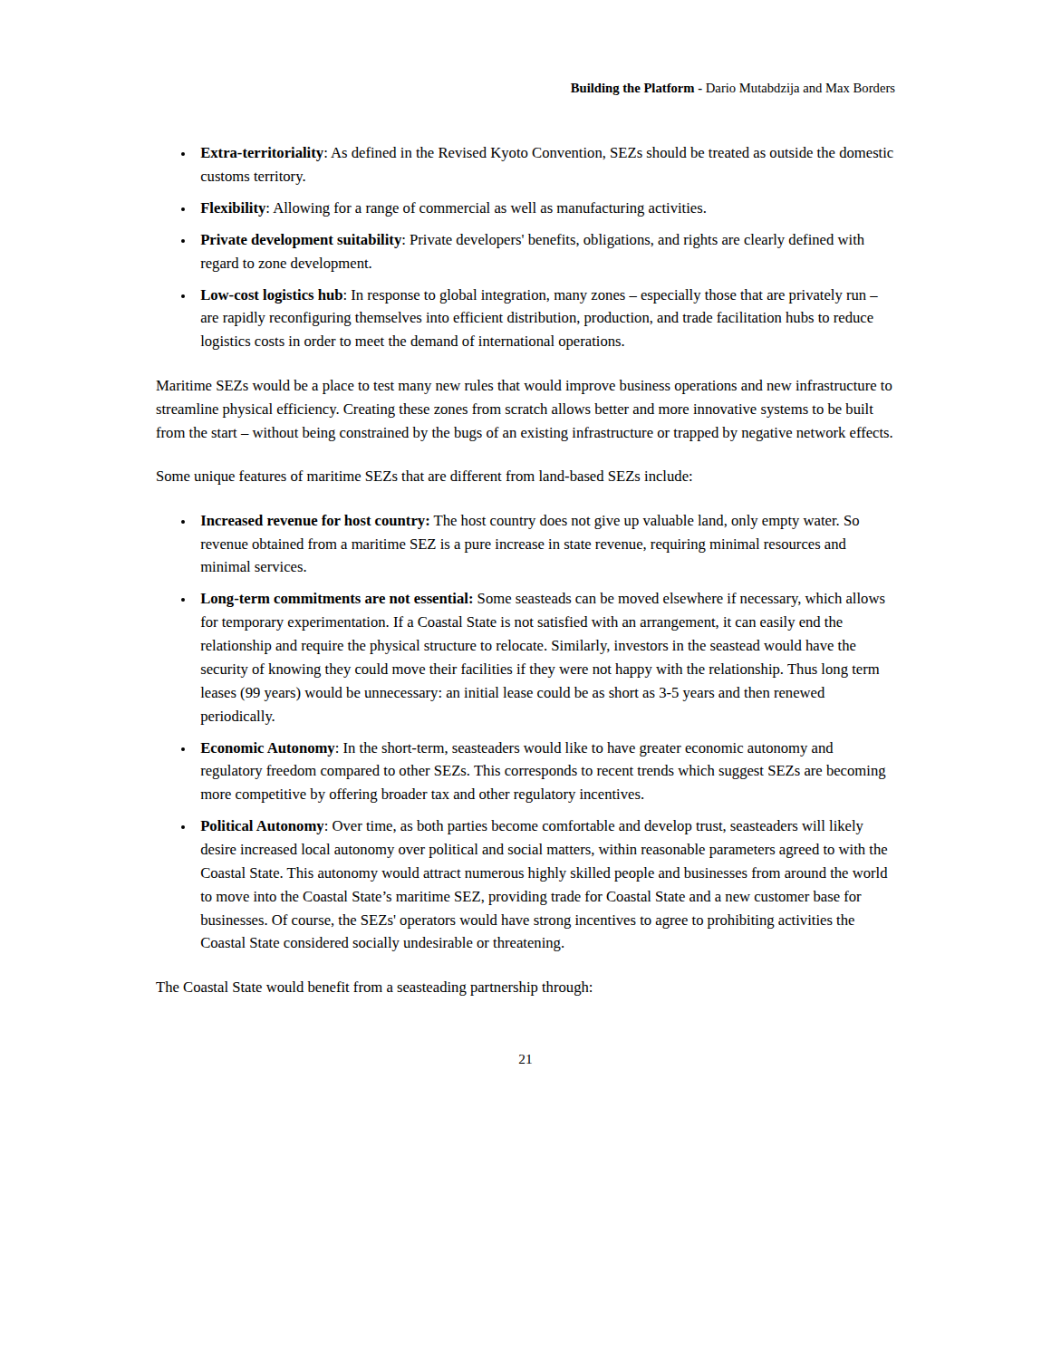Building the Platform - Dario Mutabdzija and Max Borders
Extra-territoriality: As defined in the Revised Kyoto Convention, SEZs should be treated as outside the domestic customs territory.
Flexibility: Allowing for a range of commercial as well as manufacturing activities.
Private development suitability: Private developers' benefits, obligations, and rights are clearly defined with regard to zone development.
Low-cost logistics hub: In response to global integration, many zones – especially those that are privately run – are rapidly reconfiguring themselves into efficient distribution, production, and trade facilitation hubs to reduce logistics costs in order to meet the demand of international operations.
Maritime SEZs would be a place to test many new rules that would improve business operations and new infrastructure to streamline physical efficiency. Creating these zones from scratch allows better and more innovative systems to be built from the start – without being constrained by the bugs of an existing infrastructure or trapped by negative network effects.
Some unique features of maritime SEZs that are different from land-based SEZs include:
Increased revenue for host country: The host country does not give up valuable land, only empty water. So revenue obtained from a maritime SEZ is a pure increase in state revenue, requiring minimal resources and minimal services.
Long-term commitments are not essential: Some seasteads can be moved elsewhere if necessary, which allows for temporary experimentation. If a Coastal State is not satisfied with an arrangement, it can easily end the relationship and require the physical structure to relocate. Similarly, investors in the seastead would have the security of knowing they could move their facilities if they were not happy with the relationship. Thus long term leases (99 years) would be unnecessary: an initial lease could be as short as 3-5 years and then renewed periodically.
Economic Autonomy: In the short-term, seasteaders would like to have greater economic autonomy and regulatory freedom compared to other SEZs. This corresponds to recent trends which suggest SEZs are becoming more competitive by offering broader tax and other regulatory incentives.
Political Autonomy: Over time, as both parties become comfortable and develop trust, seasteaders will likely desire increased local autonomy over political and social matters, within reasonable parameters agreed to with the Coastal State. This autonomy would attract numerous highly skilled people and businesses from around the world to move into the Coastal State’s maritime SEZ, providing trade for Coastal State and a new customer base for businesses. Of course, the SEZs' operators would have strong incentives to agree to prohibiting activities the Coastal State considered socially undesirable or threatening.
The Coastal State would benefit from a seasteading partnership through:
21